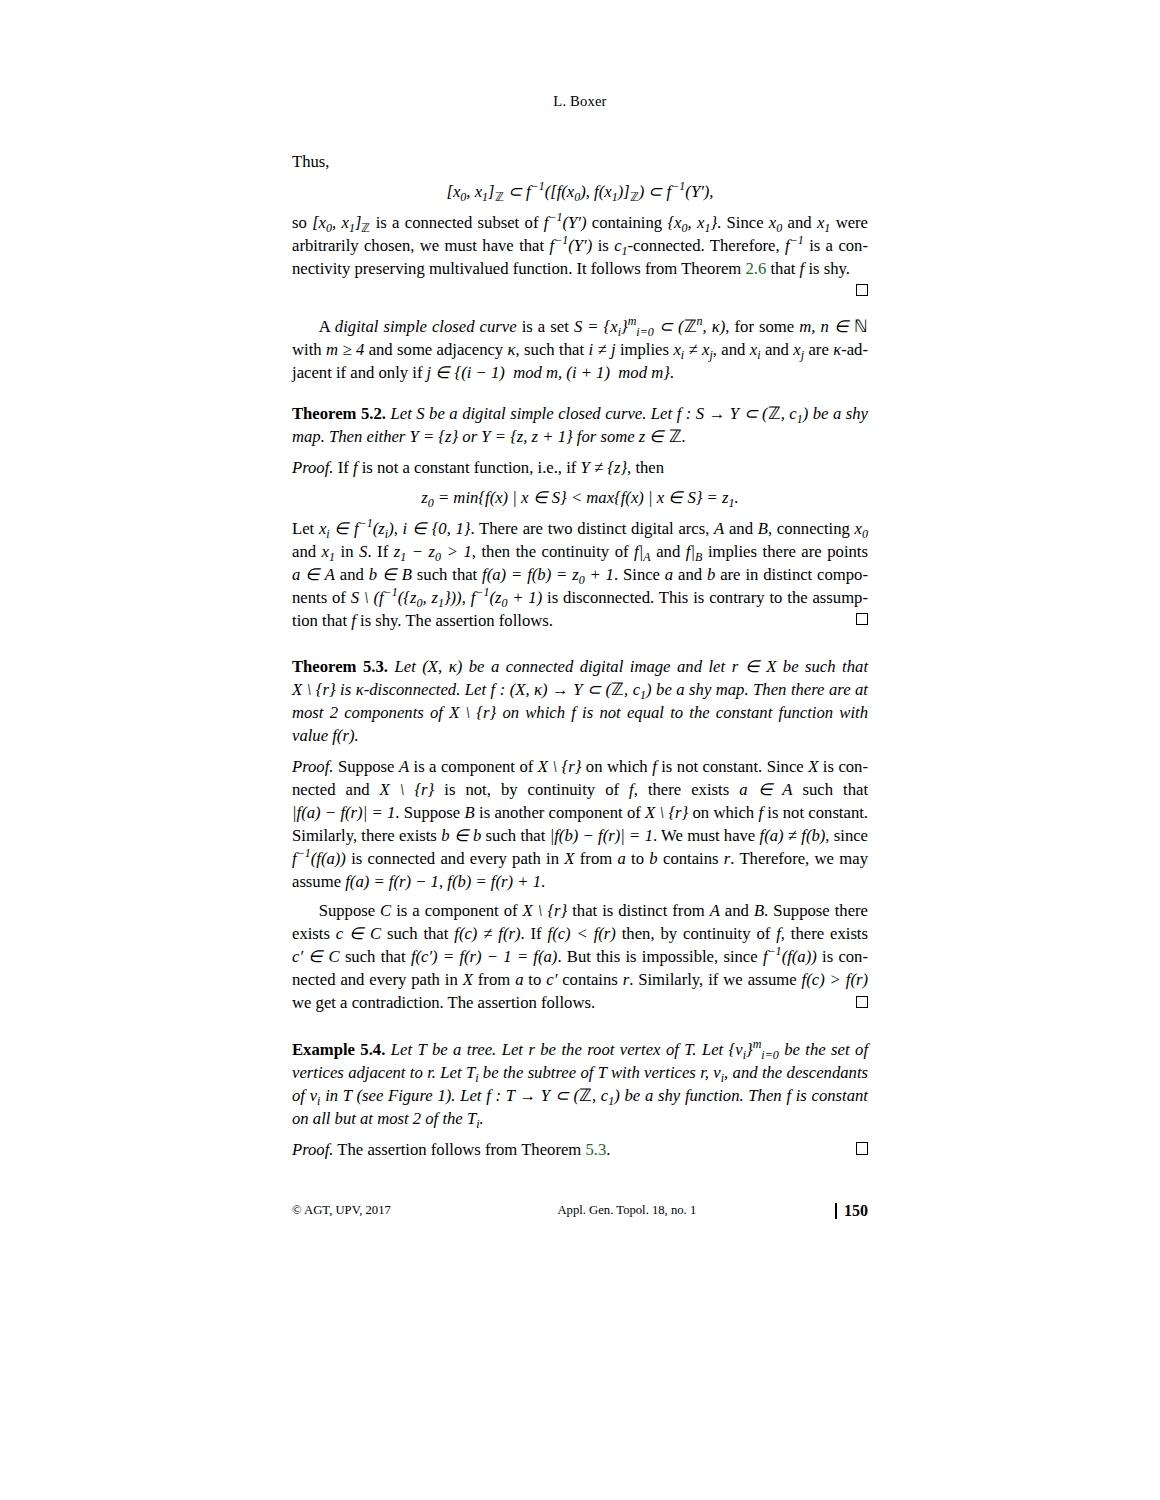L. Boxer
Thus,
[x0, x1]ℤ ⊂ f−1([f(x0), f(x1)]ℤ) ⊂ f−1(Y′),
so [x0, x1]ℤ is a connected subset of f−1(Y′) containing {x0, x1}. Since x0 and x1 were arbitrarily chosen, we must have that f−1(Y′) is c1-connected. Therefore, f−1 is a connectivity preserving multivalued function. It follows from Theorem 2.6 that f is shy.
A digital simple closed curve is a set S = {xi}mi=0 ⊂ (ℤn, κ), for some m, n ∈ ℕ with m ≥ 4 and some adjacency κ, such that i ≠ j implies xi ≠ xj, and xi and xj are κ-adjacent if and only if j ∈ {(i − 1) mod m, (i + 1) mod m}.
Theorem 5.2. Let S be a digital simple closed curve. Let f : S → Y ⊂ (ℤ, c1) be a shy map. Then either Y = {z} or Y = {z, z + 1} for some z ∈ ℤ.
Proof. If f is not a constant function, i.e., if Y ≠ {z}, then
z0 = min{f(x) | x ∈ S} < max{f(x) | x ∈ S} = z1.
Let xi ∈ f−1(zi), i ∈ {0, 1}. There are two distinct digital arcs, A and B, connecting x0 and x1 in S. If z1 − z0 > 1, then the continuity of f|A and f|B implies there are points a ∈ A and b ∈ B such that f(a) = f(b) = z0 + 1. Since a and b are in distinct components of S \ (f−1({z0, z1})), f−1(z0 + 1) is disconnected. This is contrary to the assumption that f is shy. The assertion follows.
Theorem 5.3. Let (X, κ) be a connected digital image and let r ∈ X be such that X \ {r} is κ-disconnected. Let f : (X, κ) → Y ⊂ (ℤ, c1) be a shy map. Then there are at most 2 components of X \ {r} on which f is not equal to the constant function with value f(r).
Proof. Suppose A is a component of X \ {r} on which f is not constant. Since X is connected and X \ {r} is not, by continuity of f, there exists a ∈ A such that |f(a) − f(r)| = 1. Suppose B is another component of X \ {r} on which f is not constant. Similarly, there exists b ∈ b such that |f(b) − f(r)| = 1. We must have f(a) ≠ f(b), since f−1(f(a)) is connected and every path in X from a to b contains r. Therefore, we may assume f(a) = f(r) − 1, f(b) = f(r) + 1.
Suppose C is a component of X \ {r} that is distinct from A and B. Suppose there exists c ∈ C such that f(c) ≠ f(r). If f(c) < f(r) then, by continuity of f, there exists c′ ∈ C such that f(c′) = f(r) − 1 = f(a). But this is impossible, since f−1(f(a)) is connected and every path in X from a to c′ contains r. Similarly, if we assume f(c) > f(r) we get a contradiction. The assertion follows.
Example 5.4. Let T be a tree. Let r be the root vertex of T. Let {vi}mi=0 be the set of vertices adjacent to r. Let Ti be the subtree of T with vertices r, vi, and the descendants of vi in T (see Figure 1). Let f : T → Y ⊂ (ℤ, c1) be a shy function. Then f is constant on all but at most 2 of the Ti.
Proof. The assertion follows from Theorem 5.3.
© AGT, UPV, 2017
Appl. Gen. Topol. 18, no. 1
150